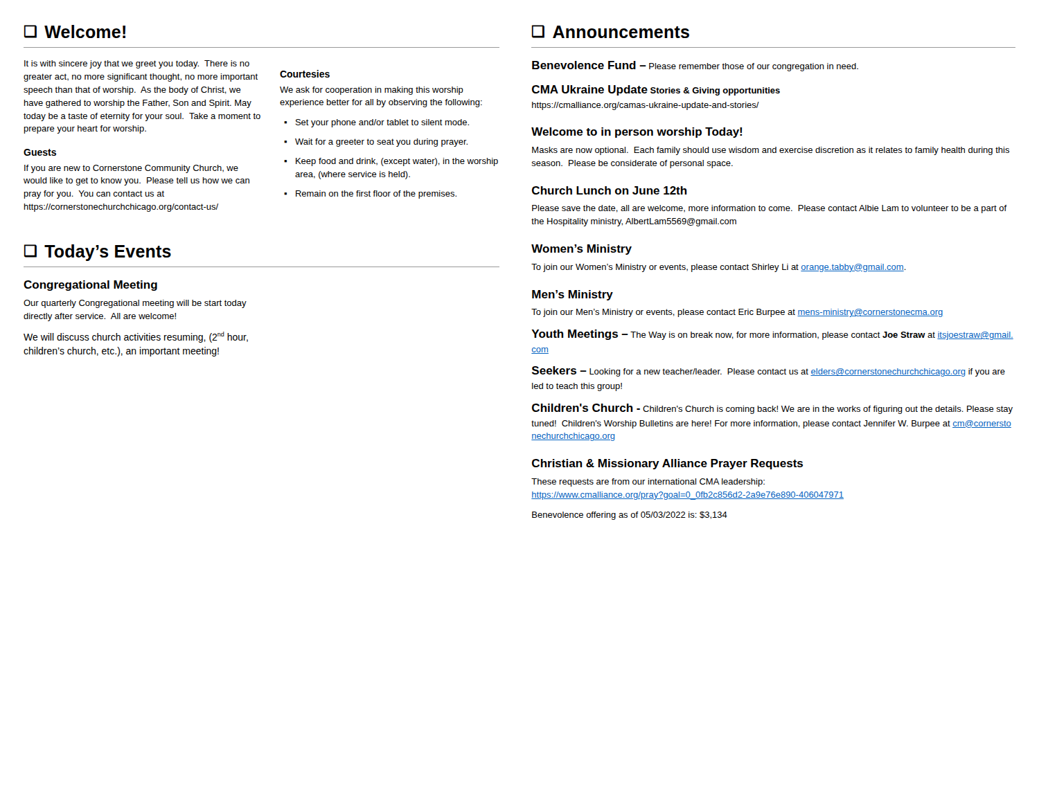Welcome!
It is with sincere joy that we greet you today. There is no greater act, no more significant thought, no more important speech than that of worship. As the body of Christ, we have gathered to worship the Father, Son and Spirit. May today be a taste of eternity for your soul. Take a moment to prepare your heart for worship.
Guests
If you are new to Cornerstone Community Church, we would like to get to know you. Please tell us how we can pray for you. You can contact us at https://cornerstonechurchchicago.org/contact-us/
Courtesies
We ask for cooperation in making this worship experience better for all by observing the following:
Set your phone and/or tablet to silent mode.
Wait for a greeter to seat you during prayer.
Keep food and drink, (except water), in the worship area, (where service is held).
Remain on the first floor of the premises.
Today’s Events
Congregational Meeting
Our quarterly Congregational meeting will be start today directly after service. All are welcome!
We will discuss church activities resuming, (2nd hour, children’s church, etc.), an important meeting!
Announcements
Benevolence Fund – Please remember those of our congregation in need.
CMA Ukraine Update Stories & Giving opportunities
https://cmalliance.org/camas-ukraine-update-and-stories/
Welcome to in person worship Today!
Masks are now optional. Each family should use wisdom and exercise discretion as it relates to family health during this season. Please be considerate of personal space.
Church Lunch on June 12th
Please save the date, all are welcome, more information to come. Please contact Albie Lam to volunteer to be a part of the Hospitality ministry, AlbertLam5569@gmail.com
Women’s Ministry
To join our Women’s Ministry or events, please contact Shirley Li at orange.tabby@gmail.com.
Men’s Ministry
To join our Men’s Ministry or events, please contact Eric Burpee at mens-ministry@cornerstonecma.org
Youth Meetings – The Way is on break now, for more information, please contact Joe Straw at itsjoestraw@gmail.com
Seekers – Looking for a new teacher/leader. Please contact us at elders@cornerstonechurchchicago.org if you are led to teach this group!
Children's Church - Children's Church is coming back! We are in the works of figuring out the details. Please stay tuned! Children's Worship Bulletins are here! For more information, please contact Jennifer W. Burpee at cm@cornerstonechurchchicago.org
Christian & Missionary Alliance Prayer Requests
These requests are from our international CMA leadership:
https://www.cmalliance.org/pray?goal=0_0fb2c856d2-2a9e76e890-406047971
Benevolence offering as of 05/03/2022 is: $3,134